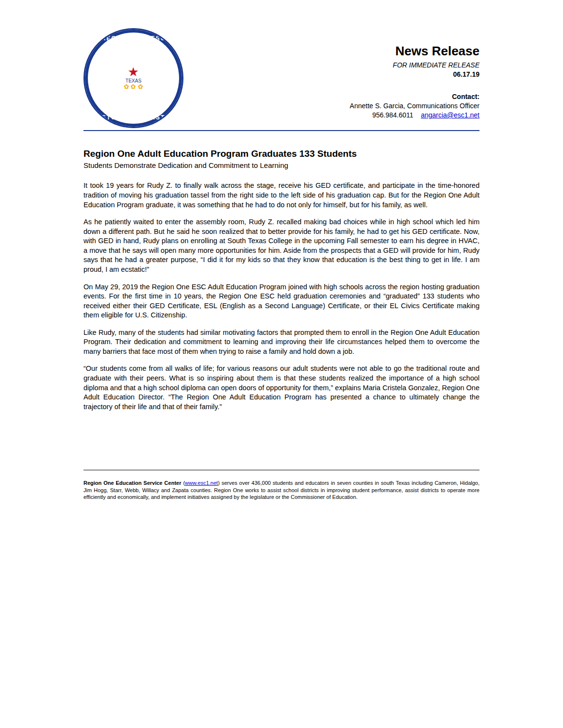REGION ONE ESC
STUDENTS FIRST
★ ★
★
TEXAS
✿ ✿ ✿
News Release
FOR IMMEDIATE RELEASE
06.17.19
Contact:
Annette S. Garcia, Communications Officer
956.984.6011 angarcia@esc1.net
Region One Adult Education Program Graduates 133 Students
Students Demonstrate Dedication and Commitment to Learning
It took 19 years for Rudy Z. to finally walk across the stage, receive his GED certificate, and participate in the time-honored tradition of moving his graduation tassel from the right side to the left side of his graduation cap. But for the Region One Adult Education Program graduate, it was something that he had to do not only for himself, but for his family, as well.
As he patiently waited to enter the assembly room, Rudy Z. recalled making bad choices while in high school which led him down a different path. But he said he soon realized that to better provide for his family, he had to get his GED certificate. Now, with GED in hand, Rudy plans on enrolling at South Texas College in the upcoming Fall semester to earn his degree in HVAC, a move that he says will open many more opportunities for him. Aside from the prospects that a GED will provide for him, Rudy says that he had a greater purpose, “I did it for my kids so that they know that education is the best thing to get in life. I am proud, I am ecstatic!”
On May 29, 2019 the Region One ESC Adult Education Program joined with high schools across the region hosting graduation events. For the first time in 10 years, the Region One ESC held graduation ceremonies and “graduated” 133 students who received either their GED Certificate, ESL (English as a Second Language) Certificate, or their EL Civics Certificate making them eligible for U.S. Citizenship.
Like Rudy, many of the students had similar motivating factors that prompted them to enroll in the Region One Adult Education Program. Their dedication and commitment to learning and improving their life circumstances helped them to overcome the many barriers that face most of them when trying to raise a family and hold down a job.
“Our students come from all walks of life; for various reasons our adult students were not able to go the traditional route and graduate with their peers. What is so inspiring about them is that these students realized the importance of a high school diploma and that a high school diploma can open doors of opportunity for them,” explains Maria Cristela Gonzalez, Region One Adult Education Director. “The Region One Adult Education Program has presented a chance to ultimately change the trajectory of their life and that of their family.”
Region One Education Service Center (www.esc1.net) serves over 436,000 students and educators in seven counties in south Texas including Cameron, Hidalgo, Jim Hogg, Starr, Webb, Willacy and Zapata counties. Region One works to assist school districts in improving student performance, assist districts to operate more efficiently and economically, and implement initiatives assigned by the legislature or the Commissioner of Education.